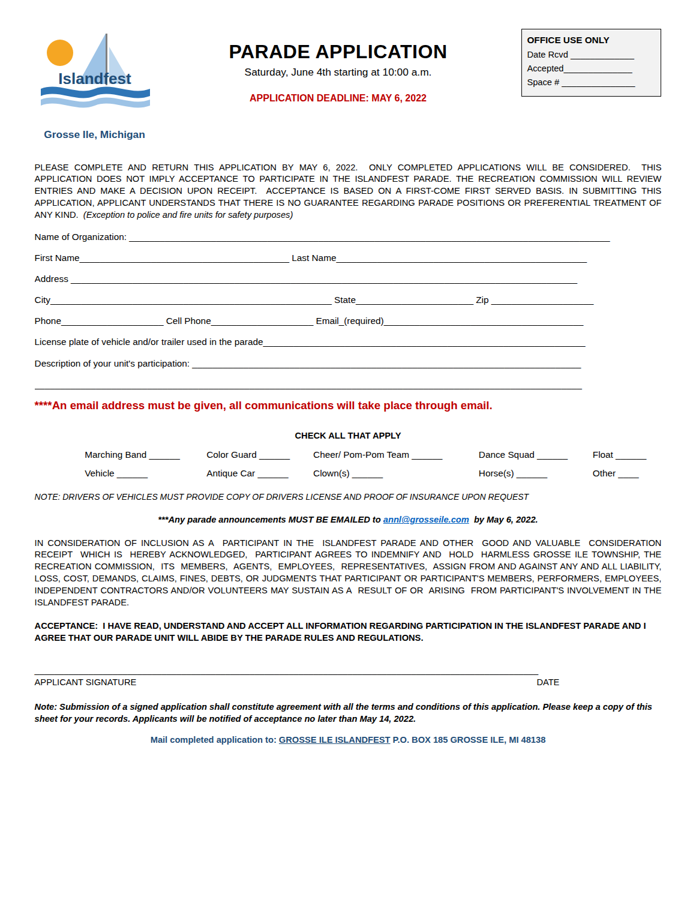Islandfest
Grosse Ile, Michigan
PARADE APPLICATION
Saturday, June 4th starting at 10:00 a.m.
APPLICATION DEADLINE: MAY 6, 2022
OFFICE USE ONLY
Date Rcvd _____________
Accepted______________
Space # _______________
PLEASE COMPLETE AND RETURN THIS APPLICATION BY MAY 6, 2022. ONLY COMPLETED APPLICATIONS WILL BE CONSIDERED. THIS APPLICATION DOES NOT IMPLY ACCEPTANCE TO PARTICIPATE IN THE ISLANDFEST PARADE. THE RECREATION COMMISSION WILL REVIEW ENTRIES AND MAKE A DECISION UPON RECEIPT. ACCEPTANCE IS BASED ON A FIRST-COME FIRST SERVED BASIS. IN SUBMITTING THIS APPLICATION, APPLICANT UNDERSTANDS THAT THERE IS NO GUARANTEE REGARDING PARADE POSITIONS OR PREFERENTIAL TREATMENT OF ANY KIND. (Exception to police and fire units for safety purposes)
Name of Organization: ______________________________________________________________________________________________
First Name_________________________________________ Last Name_________________________________________________
Address ___________________________________________________________________________________________________
City_______________________________________________________ State_______________________ Zip ____________________
Phone____________________ Cell Phone____________________ Email_(required)_______________________________________
License plate of vehicle and/or trailer used in the parade_______________________________________________________________
Description of your unit's participation: ____________________________________________________________________________
___________________________________________________________________________________________________________
****An email address must be given, all communications will take place through email.
CHECK ALL THAT APPLY
| | Marching Band ______ | Color Guard ______ | Cheer/ Pom-Pom Team ______ | Dance Squad ______ | Float ______ |
| | Vehicle ______ | Antique Car ______ | Clown(s) ______ | Horse(s) ______ | Other ____ |
NOTE: DRIVERS OF VEHICLES MUST PROVIDE COPY OF DRIVERS LICENSE AND PROOF OF INSURANCE UPON REQUEST
***Any parade announcements MUST BE EMAILED to annl@grosseile.com by May 6, 2022.
IN CONSIDERATION OF INCLUSION AS A PARTICIPANT IN THE ISLANDFEST PARADE AND OTHER GOOD AND VALUABLE CONSIDERATION RECEIPT WHICH IS HEREBY ACKNOWLEDGED, PARTICIPANT AGREES TO INDEMNIFY AND HOLD HARMLESS GROSSE ILE TOWNSHIP, THE RECREATION COMMISSION, ITS MEMBERS, AGENTS, EMPLOYEES, REPRESENTATIVES, ASSIGN FROM AND AGAINST ANY AND ALL LIABILITY, LOSS, COST, DEMANDS, CLAIMS, FINES, DEBTS, OR JUDGMENTS THAT PARTICIPANT OR PARTICIPANT'S MEMBERS, PERFORMERS, EMPLOYEES, INDEPENDENT CONTRACTORS AND/OR VOLUNTEERS MAY SUSTAIN AS A RESULT OF OR ARISING FROM PARTICIPANT'S INVOLVEMENT IN THE ISLANDFEST PARADE.
ACCEPTANCE: I HAVE READ, UNDERSTAND AND ACCEPT ALL INFORMATION REGARDING PARTICIPATION IN THE ISLANDFEST PARADE AND I AGREE THAT OUR PARADE UNIT WILL ABIDE BY THE PARADE RULES AND REGULATIONS.
_______________________________________________________________________________________________________
APPLICANT SIGNATURE DATE
Note: Submission of a signed application shall constitute agreement with all the terms and conditions of this application. Please keep a copy of this sheet for your records. Applicants will be notified of acceptance no later than May 14, 2022.
Mail completed application to: GROSSE ILE ISLANDFEST P.O. BOX 185 GROSSE ILE, MI 48138